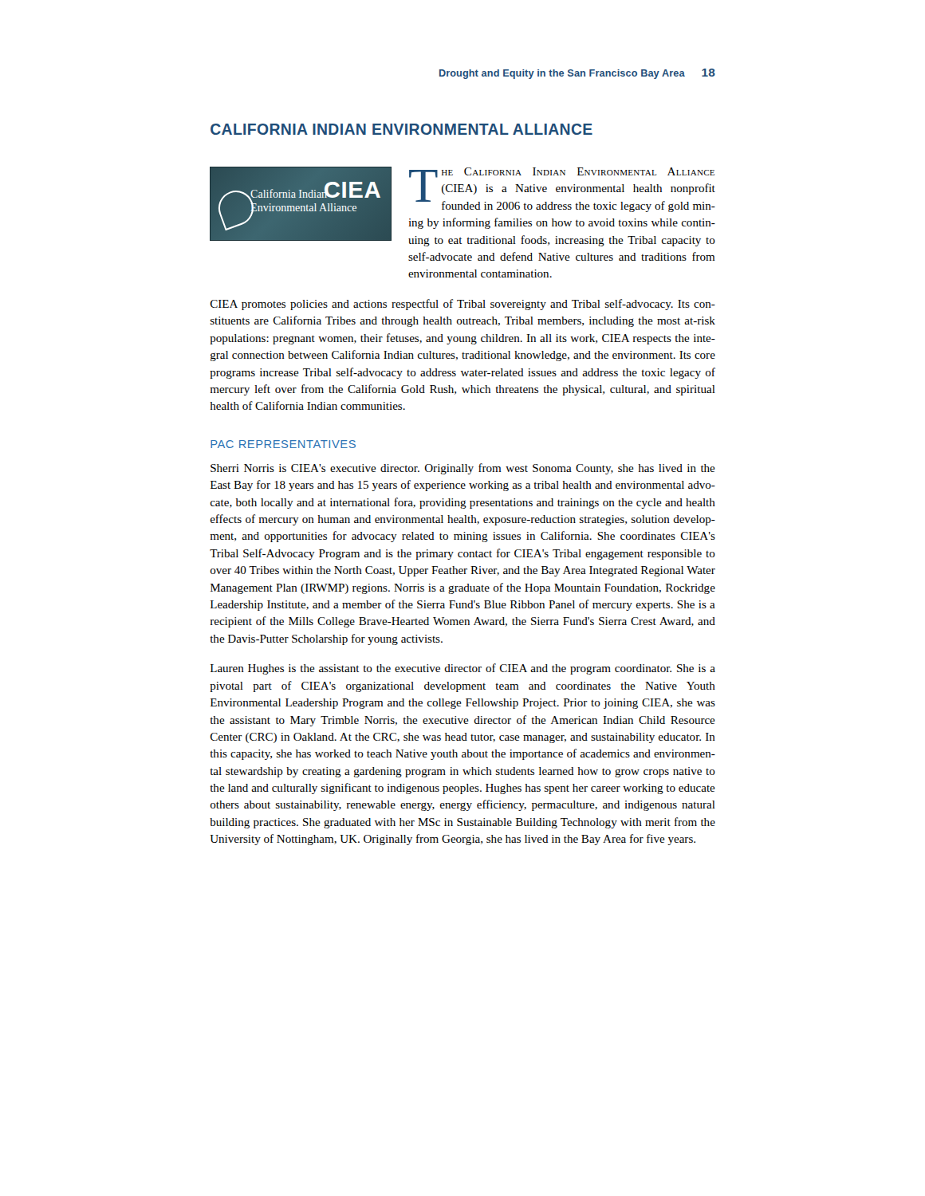Drought and Equity in the San Francisco Bay Area 18
California Indian Environmental Alliance
CIEA
California Indian
Environmental Alliance
The California Indian Environmental Alliance (CIEA) is a Native environmental health nonprofit founded in 2006 to address the toxic legacy of gold mining by informing families on how to avoid toxins while continuing to eat traditional foods, increasing the Tribal capacity to self-advocate and defend Native cultures and traditions from environmental contamination.
CIEA promotes policies and actions respectful of Tribal sovereignty and Tribal self-advocacy. Its constituents are California Tribes and through health outreach, Tribal members, including the most at-risk populations: pregnant women, their fetuses, and young children. In all its work, CIEA respects the integral connection between California Indian cultures, traditional knowledge, and the environment. Its core programs increase Tribal self-advocacy to address water-related issues and address the toxic legacy of mercury left over from the California Gold Rush, which threatens the physical, cultural, and spiritual health of California Indian communities.
PAC Representatives
Sherri Norris is CIEA's executive director. Originally from west Sonoma County, she has lived in the East Bay for 18 years and has 15 years of experience working as a tribal health and environmental advocate, both locally and at international fora, providing presentations and trainings on the cycle and health effects of mercury on human and environmental health, exposure-reduction strategies, solution development, and opportunities for advocacy related to mining issues in California. She coordinates CIEA's Tribal Self-Advocacy Program and is the primary contact for CIEA's Tribal engagement responsible to over 40 Tribes within the North Coast, Upper Feather River, and the Bay Area Integrated Regional Water Management Plan (IRWMP) regions. Norris is a graduate of the Hopa Mountain Foundation, Rockridge Leadership Institute, and a member of the Sierra Fund's Blue Ribbon Panel of mercury experts. She is a recipient of the Mills College Brave-Hearted Women Award, the Sierra Fund's Sierra Crest Award, and the Davis-Putter Scholarship for young activists.
Lauren Hughes is the assistant to the executive director of CIEA and the program coordinator. She is a pivotal part of CIEA's organizational development team and coordinates the Native Youth Environmental Leadership Program and the college Fellowship Project. Prior to joining CIEA, she was the assistant to Mary Trimble Norris, the executive director of the American Indian Child Resource Center (CRC) in Oakland. At the CRC, she was head tutor, case manager, and sustainability educator. In this capacity, she has worked to teach Native youth about the importance of academics and environmental stewardship by creating a gardening program in which students learned how to grow crops native to the land and culturally significant to indigenous peoples. Hughes has spent her career working to educate others about sustainability, renewable energy, energy efficiency, permaculture, and indigenous natural building practices. She graduated with her MSc in Sustainable Building Technology with merit from the University of Nottingham, UK. Originally from Georgia, she has lived in the Bay Area for five years.